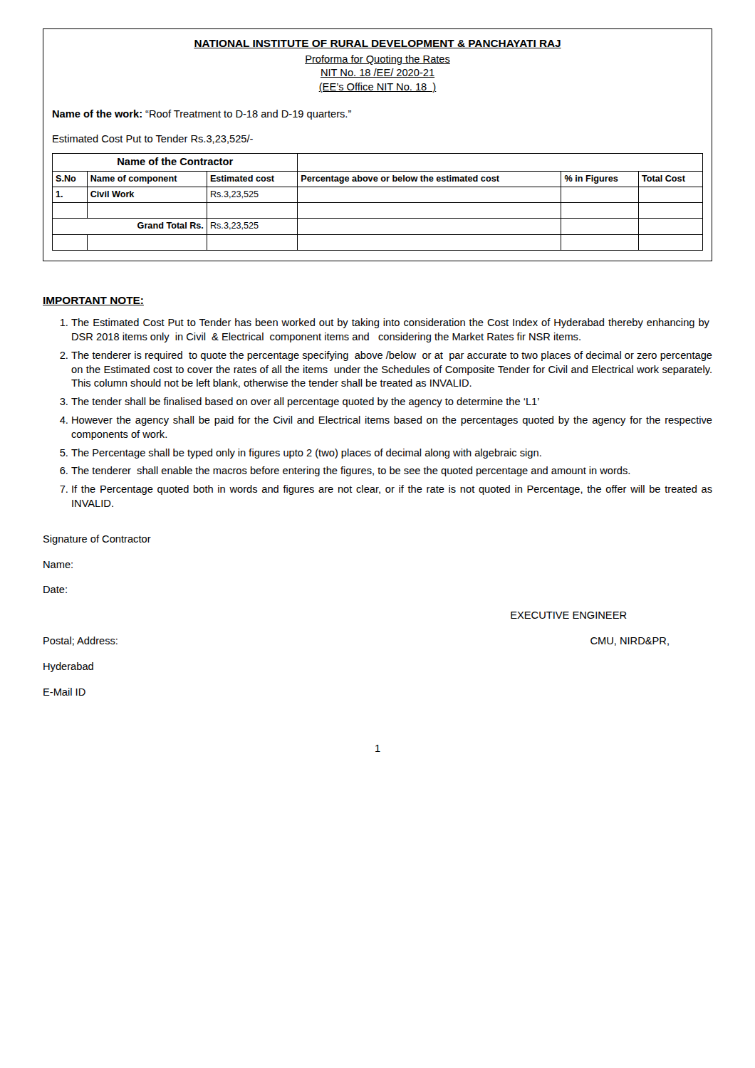NATIONAL INSTITUTE OF RURAL DEVELOPMENT & PANCHAYATI RAJ
Proforma for Quoting the Rates
NIT No. 18 /EE/ 2020-21
(EE’s Office NIT No. 18 )
Name of the work: “Roof Treatment to D-18 and D-19 quarters.”
Estimated Cost Put to Tender Rs.3,23,525/-
| Name of the Contractor | |
| S.No | Name of component | Estimated cost | Percentage above or below the estimated cost | % in Figures | Total Cost |
| 1. | Civil Work | Rs.3,23,525 | | | |
| Grand Total Rs. | Rs.3,23,525 | | | |
IMPORTANT NOTE:
The Estimated Cost Put to Tender has been worked out by taking into consideration the Cost Index of Hyderabad thereby enhancing by DSR 2018 items only in Civil & Electrical component items and considering the Market Rates fir NSR items.
The tenderer is required to quote the percentage specifying above /below or at par accurate to two places of decimal or zero percentage on the Estimated cost to cover the rates of all the items under the Schedules of Composite Tender for Civil and Electrical work separately. This column should not be left blank, otherwise the tender shall be treated as INVALID.
The tender shall be finalised based on over all percentage quoted by the agency to determine the ‘L1’
However the agency shall be paid for the Civil and Electrical items based on the percentages quoted by the agency for the respective components of work.
The Percentage shall be typed only in figures upto 2 (two) places of decimal along with algebraic sign.
The tenderer shall enable the macros before entering the figures, to be see the quoted percentage and amount in words.
If the Percentage quoted both in words and figures are not clear, or if the rate is not quoted in Percentage, the offer will be treated as INVALID.
Signature of Contractor
Name:
Date:
EXECUTIVE ENGINEER
Postal; Address:
Hyderabad
CMU, NIRD&PR,
E-Mail ID
1